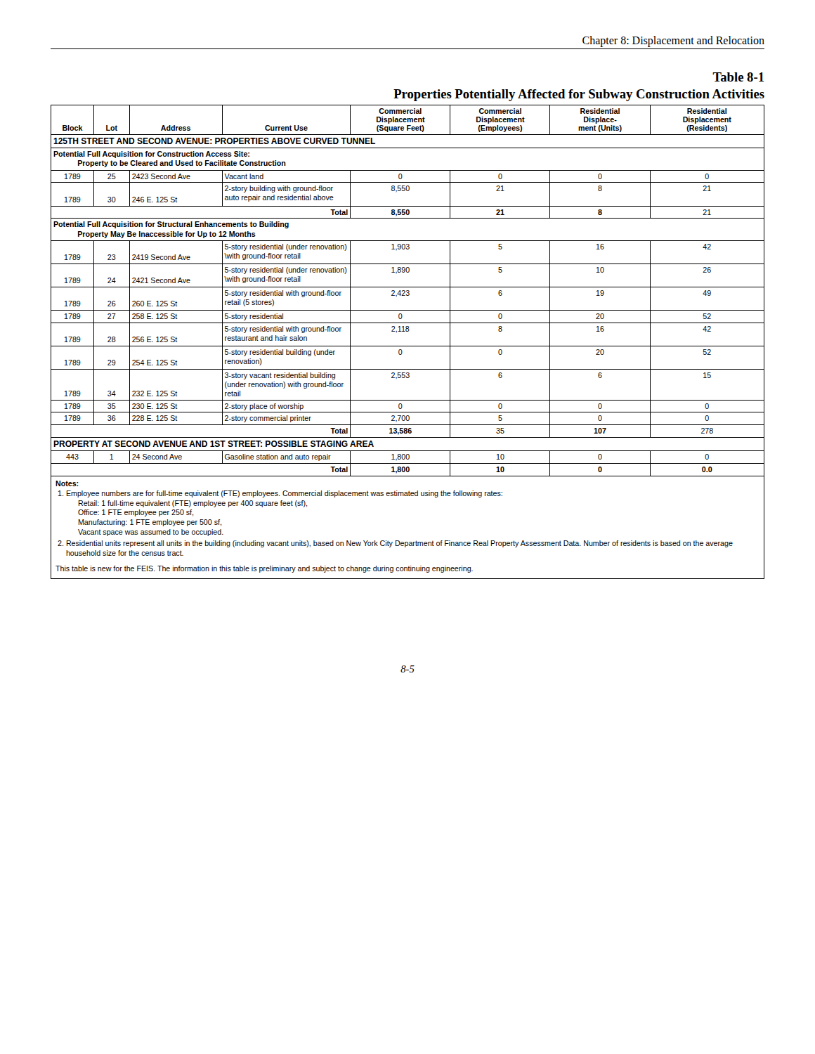Chapter 8: Displacement and Relocation
Table 8-1 Properties Potentially Affected for Subway Construction Activities
| Block | Lot | Address | Current Use | Commercial Displacement (Square Feet) | Commercial Displacement (Employees) | Residential Displace- ment (Units) | Residential Displacement (Residents) |
| --- | --- | --- | --- | --- | --- | --- | --- |
| 125TH STREET AND SECOND AVENUE: PROPERTIES ABOVE CURVED TUNNEL |
| Potential Full Acquisition for Construction Access Site: Property to be Cleared and Used to Facilitate Construction |
| 1789 | 25 | 2423 Second Ave | Vacant land | 0 | 0 | 0 | 0 |
| 1789 | 30 | 246 E. 125 St | 2-story building with ground-floor auto repair and residential above | 8,550 | 21 | 8 | 21 |
| Total | 8,550 | 21 | 8 | 21 |
| Potential Full Acquisition for Structural Enhancements to Building Property May Be Inaccessible for Up to 12 Months |
| 1789 | 23 | 2419 Second Ave | 5-story residential (under renovation) \with ground-floor retail | 1,903 | 5 | 16 | 42 |
| 1789 | 24 | 2421 Second Ave | 5-story residential (under renovation) \with ground-floor retail | 1,890 | 5 | 10 | 26 |
| 1789 | 26 | 260 E. 125 St | 5-story residential with ground-floor retail (5 stores) | 2,423 | 6 | 19 | 49 |
| 1789 | 27 | 258 E. 125 St | 5-story residential | 0 | 0 | 20 | 52 |
| 1789 | 28 | 256 E. 125 St | 5-story residential with ground-floor restaurant and hair salon | 2,118 | 8 | 16 | 42 |
| 1789 | 29 | 254 E. 125 St | 5-story residential building (under renovation) | 0 | 0 | 20 | 52 |
| 1789 | 34 | 232 E. 125 St | 3-story vacant residential building (under renovation) with ground-floor retail | 2,553 | 6 | 6 | 15 |
| 1789 | 35 | 230 E. 125 St | 2-story place of worship | 0 | 0 | 0 | 0 |
| 1789 | 36 | 228 E. 125 St | 2-story commercial printer | 2,700 | 5 | 0 | 0 |
| Total | 13,586 | 35 | 107 | 278 |
| PROPERTY AT SECOND AVENUE AND 1ST STREET: POSSIBLE STAGING AREA |
| 443 | 1 | 24 Second Ave | Gasoline station and auto repair | 1,800 | 10 | 0 | 0 |
| Total | 1,800 | 10 | 0 | 0.0 |
Notes:
Employee numbers are for full-time equivalent (FTE) employees. Commercial displacement was estimated using the following rates:
Retail: 1 full-time equivalent (FTE) employee per 400 square feet (sf),
Office: 1 FTE employee per 250 sf,
Manufacturing: 1 FTE employee per 500 sf,
Vacant space was assumed to be occupied.
Residential units represent all units in the building (including vacant units), based on New York City Department of Finance Real Property Assessment Data. Number of residents is based on the average household size for the census tract.
This table is new for the FEIS. The information in this table is preliminary and subject to change during continuing engineering.
8-5